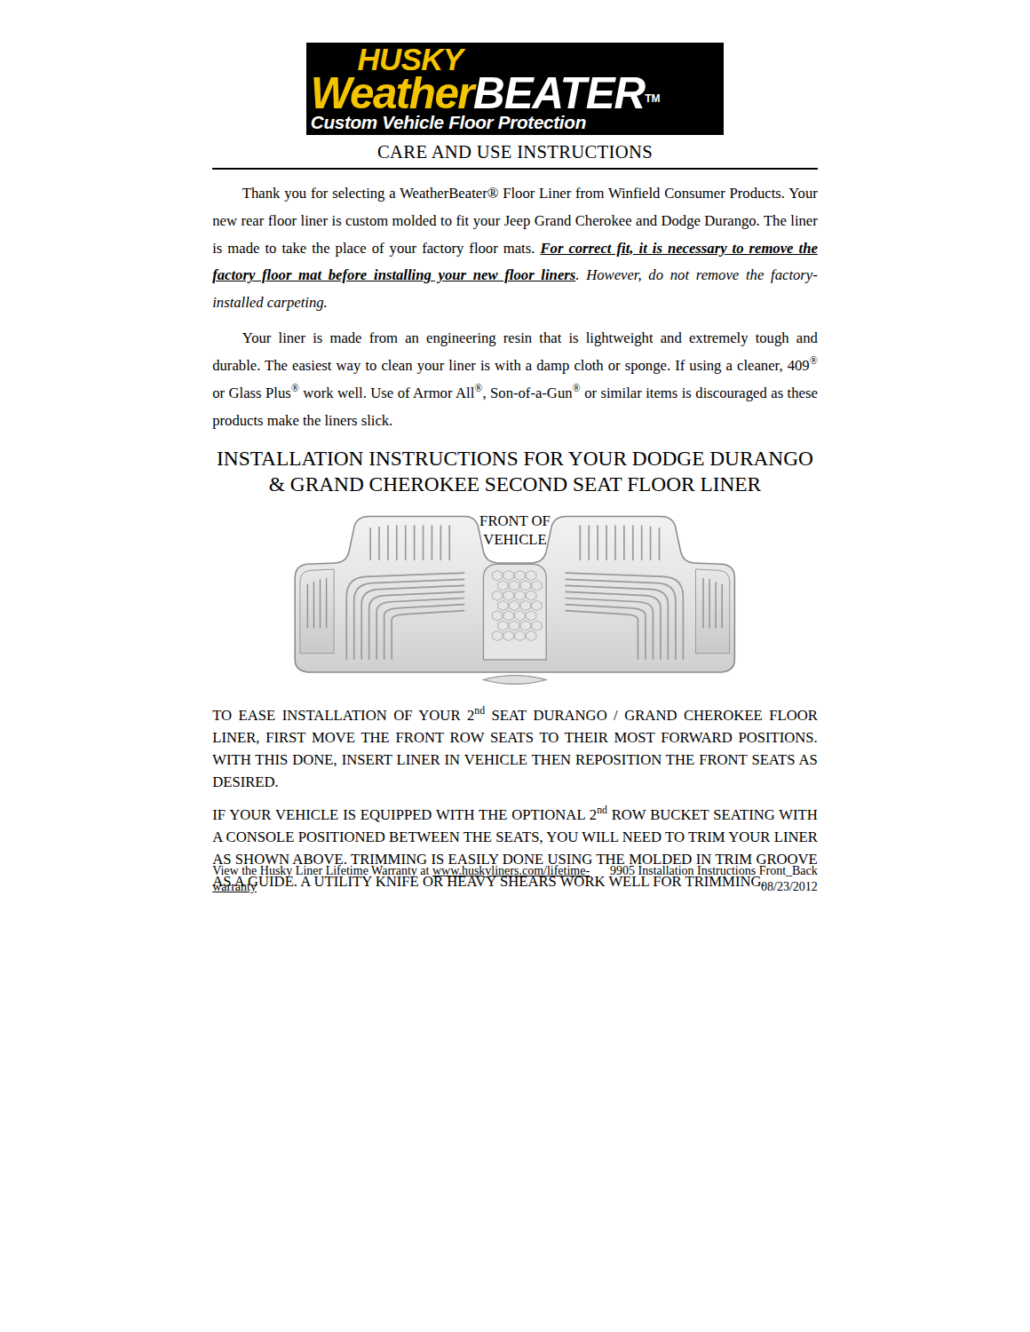HUSKY Weather BEATER TM Custom Vehicle Floor Protection
CARE AND USE INSTRUCTIONS
Thank you for selecting a WeatherBeater® Floor Liner from Winfield Consumer Products. Your new rear floor liner is custom molded to fit your Jeep Grand Cherokee and Dodge Durango. The liner is made to take the place of your factory floor mats. For correct fit, it is necessary to remove the factory floor mat before installing your new floor liners. However, do not remove the factory-installed carpeting.
Your liner is made from an engineering resin that is lightweight and extremely tough and durable. The easiest way to clean your liner is with a damp cloth or sponge. If using a cleaner, 409® or Glass Plus® work well. Use of Armor All®, Son-of-a-Gun® or similar items is discouraged as these products make the liners slick.
INSTALLATION INSTRUCTIONS FOR YOUR DODGE DURANGO
& GRAND CHEROKEE SECOND SEAT FLOOR LINER
FRONT OF
VEHICLE
TO EASE INSTALLATION OF YOUR 2nd SEAT DURANGO / GRAND CHEROKEE FLOOR LINER, FIRST MOVE THE FRONT ROW SEATS TO THEIR MOST FORWARD POSITIONS. WITH THIS DONE, INSERT LINER IN VEHICLE THEN REPOSITION THE FRONT SEATS AS DESIRED.
IF YOUR VEHICLE IS EQUIPPED WITH THE OPTIONAL 2ND ROW BUCKET SEATING WITH A CONSOLE POSITIONED BETWEEN THE SEATS, YOU WILL NEED TO TRIM YOUR LINER AS SHOWN ABOVE. TRIMMING IS EASILY DONE USING THE MOLDED IN TRIM GROOVE AS A GUIDE. A UTILITY KNIFE OR HEAVY SHEARS WORK WELL FOR TRIMMING.
View the Husky Liner Lifetime Warranty at www.huskyliners.com/lifetime-warranty
9905 Installation Instructions Front_Back
08/23/2012